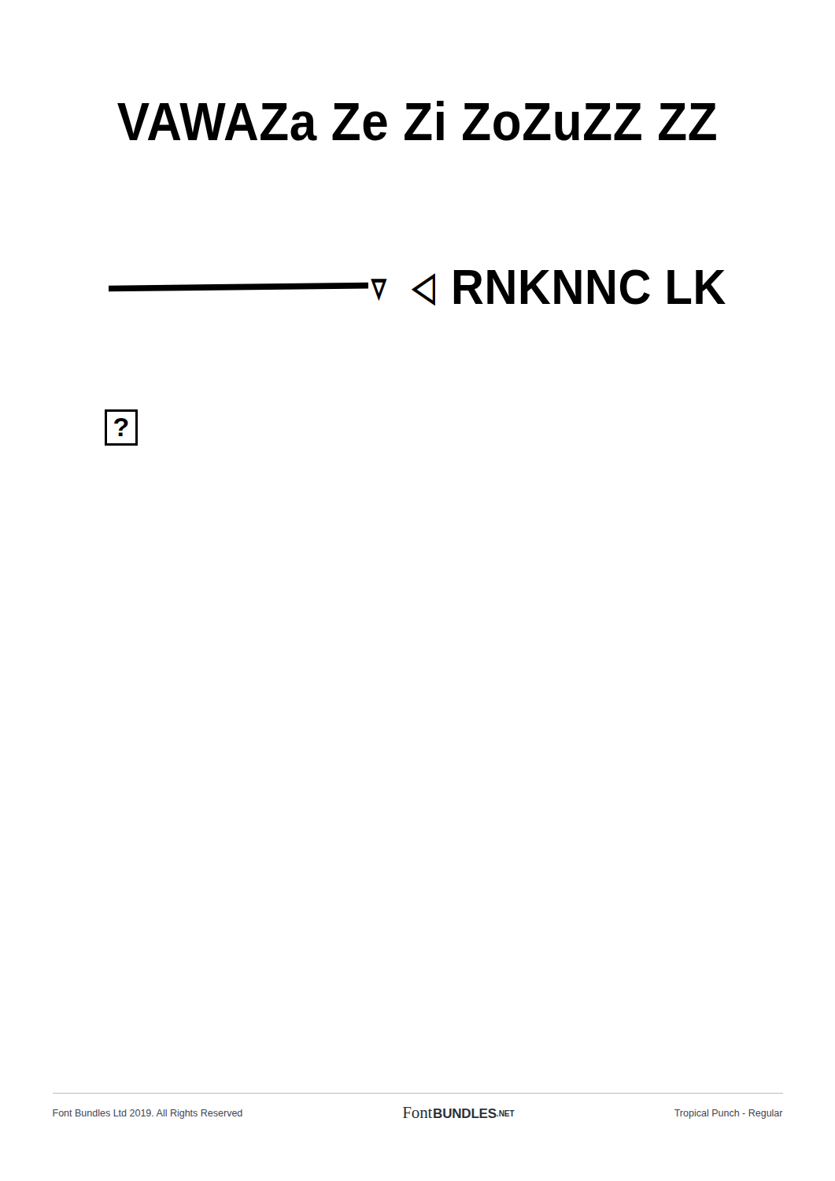VAWAZa Ze Zi ZoZuZZ ZZ
▿◁RNKNNC LK
?
Font Bundles Ltd 2019. All Rights Reserved Font BUNDLES.NET Tropical Punch - Regular